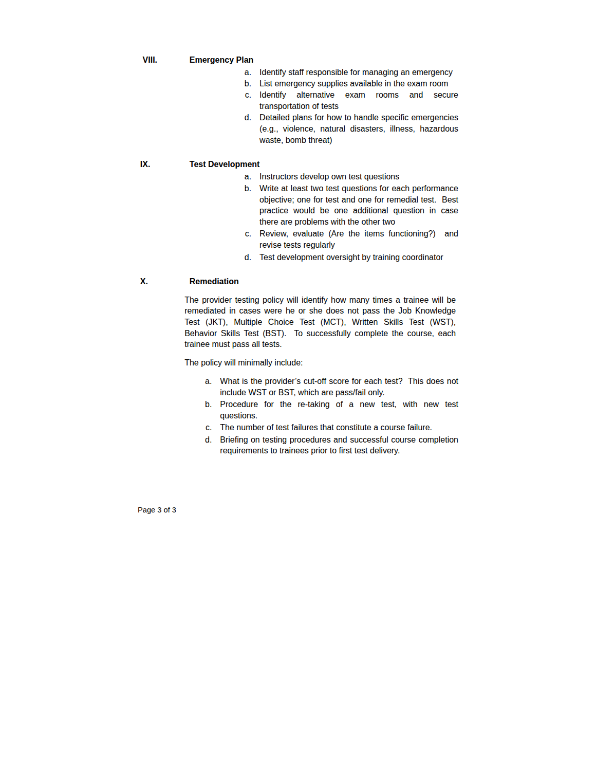VIII. Emergency Plan
Identify staff responsible for managing an emergency
List emergency supplies available in the exam room
Identify alternative exam rooms and secure transportation of tests
Detailed plans for how to handle specific emergencies (e.g., violence, natural disasters, illness, hazardous waste, bomb threat)
IX. Test Development
Instructors develop own test questions
Write at least two test questions for each performance objective; one for test and one for remedial test. Best practice would be one additional question in case there are problems with the other two
Review, evaluate (Are the items functioning?) and revise tests regularly
Test development oversight by training coordinator
X. Remediation
The provider testing policy will identify how many times a trainee will be remediated in cases were he or she does not pass the Job Knowledge Test (JKT), Multiple Choice Test (MCT), Written Skills Test (WST), Behavior Skills Test (BST). To successfully complete the course, each trainee must pass all tests.
The policy will minimally include:
What is the provider’s cut-off score for each test? This does not include WST or BST, which are pass/fail only.
Procedure for the re-taking of a new test, with new test questions.
The number of test failures that constitute a course failure.
Briefing on testing procedures and successful course completion requirements to trainees prior to first test delivery.
Page 3 of 3